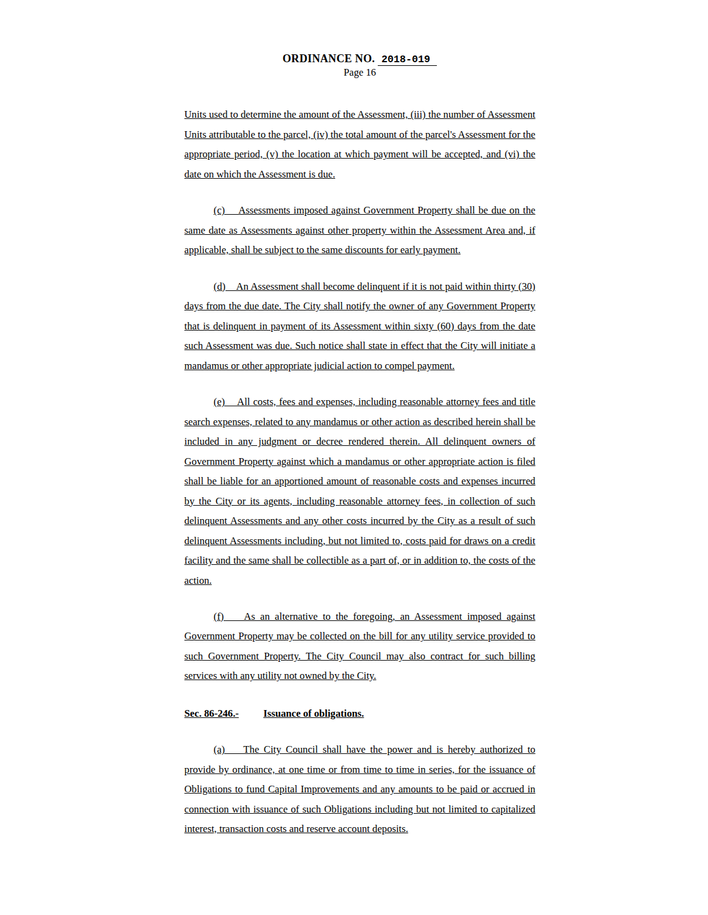ORDINANCE NO. 2018-019
Page 16
Units used to determine the amount of the Assessment, (iii) the number of Assessment Units attributable to the parcel, (iv) the total amount of the parcel's Assessment for the appropriate period, (v) the location at which payment will be accepted, and (vi) the date on which the Assessment is due.
(c) Assessments imposed against Government Property shall be due on the same date as Assessments against other property within the Assessment Area and, if applicable, shall be subject to the same discounts for early payment.
(d) An Assessment shall become delinquent if it is not paid within thirty (30) days from the due date. The City shall notify the owner of any Government Property that is delinquent in payment of its Assessment within sixty (60) days from the date such Assessment was due. Such notice shall state in effect that the City will initiate a mandamus or other appropriate judicial action to compel payment.
(e) All costs, fees and expenses, including reasonable attorney fees and title search expenses, related to any mandamus or other action as described herein shall be included in any judgment or decree rendered therein. All delinquent owners of Government Property against which a mandamus or other appropriate action is filed shall be liable for an apportioned amount of reasonable costs and expenses incurred by the City or its agents, including reasonable attorney fees, in collection of such delinquent Assessments and any other costs incurred by the City as a result of such delinquent Assessments including, but not limited to, costs paid for draws on a credit facility and the same shall be collectible as a part of, or in addition to, the costs of the action.
(f) As an alternative to the foregoing, an Assessment imposed against Government Property may be collected on the bill for any utility service provided to such Government Property. The City Council may also contract for such billing services with any utility not owned by the City.
Sec. 86-246.- Issuance of obligations.
(a) The City Council shall have the power and is hereby authorized to provide by ordinance, at one time or from time to time in series, for the issuance of Obligations to fund Capital Improvements and any amounts to be paid or accrued in connection with issuance of such Obligations including but not limited to capitalized interest, transaction costs and reserve account deposits.